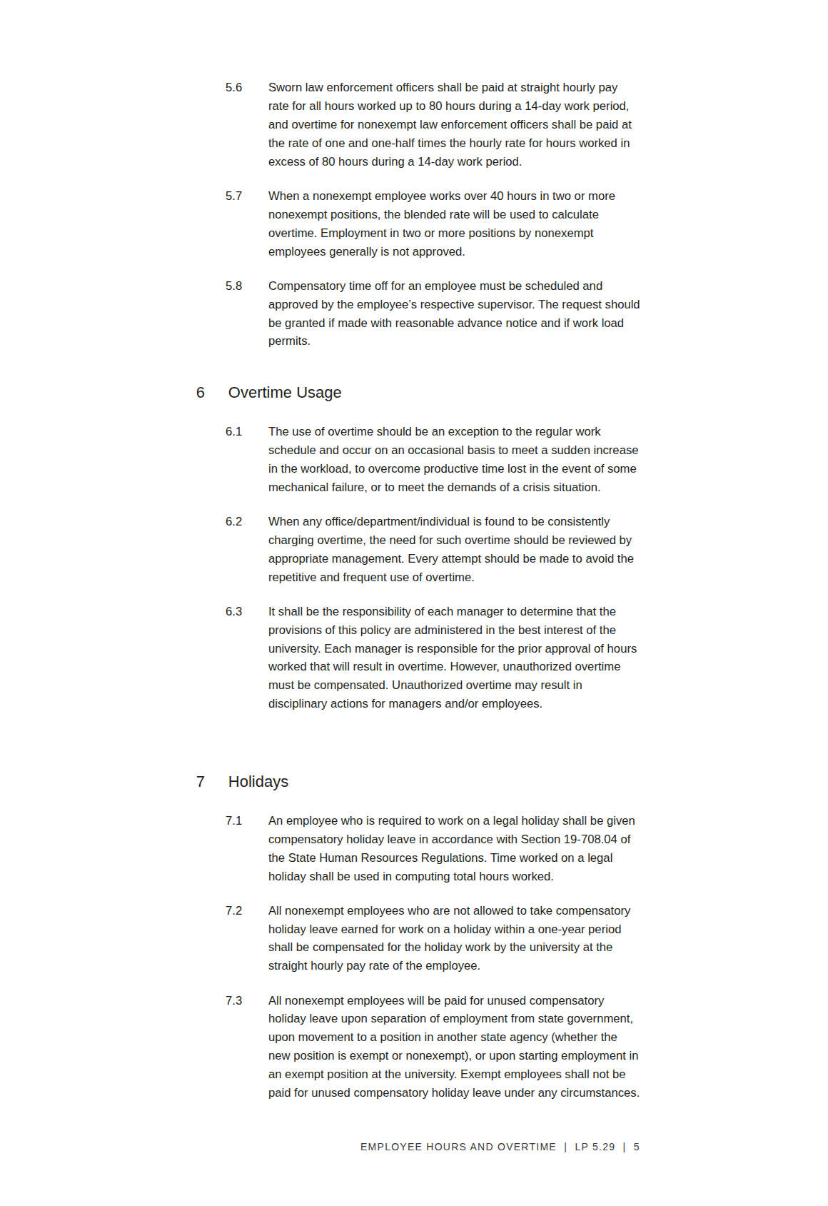5.6
Sworn law enforcement officers shall be paid at straight hourly pay rate for all hours worked up to 80 hours during a 14-day work period, and overtime for nonexempt law enforcement officers shall be paid at the rate of one and one-half times the hourly rate for hours worked in excess of 80 hours during a 14-day work period.
5.7
When a nonexempt employee works over 40 hours in two or more nonexempt positions, the blended rate will be used to calculate overtime. Employment in two or more positions by nonexempt employees generally is not approved.
5.8
Compensatory time off for an employee must be scheduled and approved by the employee’s respective supervisor. The request should be granted if made with reasonable advance notice and if work load permits.
6 Overtime Usage
6.1
The use of overtime should be an exception to the regular work schedule and occur on an occasional basis to meet a sudden increase in the workload, to overcome productive time lost in the event of some mechanical failure, or to meet the demands of a crisis situation.
6.2
When any office/department/individual is found to be consistently charging overtime, the need for such overtime should be reviewed by appropriate management. Every attempt should be made to avoid the repetitive and frequent use of overtime.
6.3
It shall be the responsibility of each manager to determine that the provisions of this policy are administered in the best interest of the university. Each manager is responsible for the prior approval of hours worked that will result in overtime. However, unauthorized overtime must be compensated. Unauthorized overtime may result in disciplinary actions for managers and/or employees.
7 Holidays
7.1
An employee who is required to work on a legal holiday shall be given compensatory holiday leave in accordance with Section 19-708.04 of the State Human Resources Regulations. Time worked on a legal holiday shall be used in computing total hours worked.
7.2
All nonexempt employees who are not allowed to take compensatory holiday leave earned for work on a holiday within a one-year period shall be compensated for the holiday work by the university at the straight hourly pay rate of the employee.
7.3
All nonexempt employees will be paid for unused compensatory holiday leave upon separation of employment from state government, upon movement to a position in another state agency (whether the new position is exempt or nonexempt), or upon starting employment in an exempt position at the university. Exempt employees shall not be paid for unused compensatory holiday leave under any circumstances.
EMPLOYEE HOURS AND OVERTIME | LP 5.29 | 5